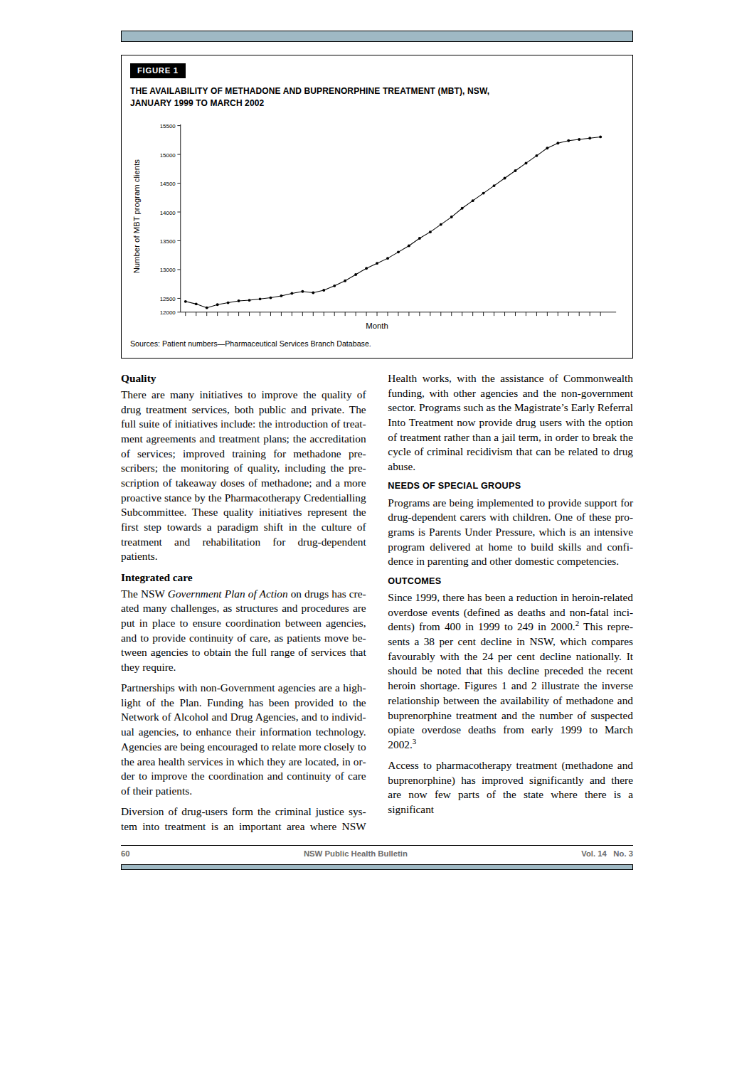FIGURE 1
THE AVAILABILITY OF METHADONE AND BUPRENORPHINE TREATMENT (MBT), NSW,
JANUARY 1999 TO MARCH 2002
Number of MBT program clients
15500 15000 14500 14000 13500 13000 12500 12000 Jan 1999 Jan 2000 Jan 2001 Jan 2002
Month
Sources: Patient numbers—Pharmaceutical Services Branch Database.
Quality
There are many initiatives to improve the quality of drug treatment services, both public and private. The full suite of initiatives include: the introduction of treatment agreements and treatment plans; the accreditation of services; improved training for methadone prescribers; the monitoring of quality, including the prescription of takeaway doses of methadone; and a more proactive stance by the Pharmacotherapy Credentialling Subcommittee. These quality initiatives represent the first step towards a paradigm shift in the culture of treatment and rehabilitation for drug-dependent patients.
Integrated care
The NSW Government Plan of Action on drugs has created many challenges, as structures and procedures are put in place to ensure coordination between agencies, and to provide continuity of care, as patients move between agencies to obtain the full range of services that they require.
Partnerships with non-Government agencies are a highlight of the Plan. Funding has been provided to the Network of Alcohol and Drug Agencies, and to individual agencies, to enhance their information technology. Agencies are being encouraged to relate more closely to the area health services in which they are located, in order to improve the coordination and continuity of care of their patients.
Diversion of drug-users form the criminal justice system into treatment is an important area where NSW Health works, with the assistance of Commonwealth funding, with other agencies and the non-government sector. Programs such as the Magistrate’s Early Referral Into Treatment now provide drug users with the option of treatment rather than a jail term, in order to break the cycle of criminal recidivism that can be related to drug abuse.
NEEDS OF SPECIAL GROUPS
Programs are being implemented to provide support for drug-dependent carers with children. One of these programs is Parents Under Pressure, which is an intensive program delivered at home to build skills and confidence in parenting and other domestic competencies.
OUTCOMES
Since 1999, there has been a reduction in heroin-related overdose events (defined as deaths and non-fatal incidents) from 400 in 1999 to 249 in 2000.2 This represents a 38 per cent decline in NSW, which compares favourably with the 24 per cent decline nationally. It should be noted that this decline preceded the recent heroin shortage. Figures 1 and 2 illustrate the inverse relationship between the availability of methadone and buprenorphine treatment and the number of suspected opiate overdose deaths from early 1999 to March 2002.3
Access to pharmacotherapy treatment (methadone and buprenorphine) has improved significantly and there are now few parts of the state where there is a significant
60
NSW Public Health Bulletin
Vol. 14 No. 3